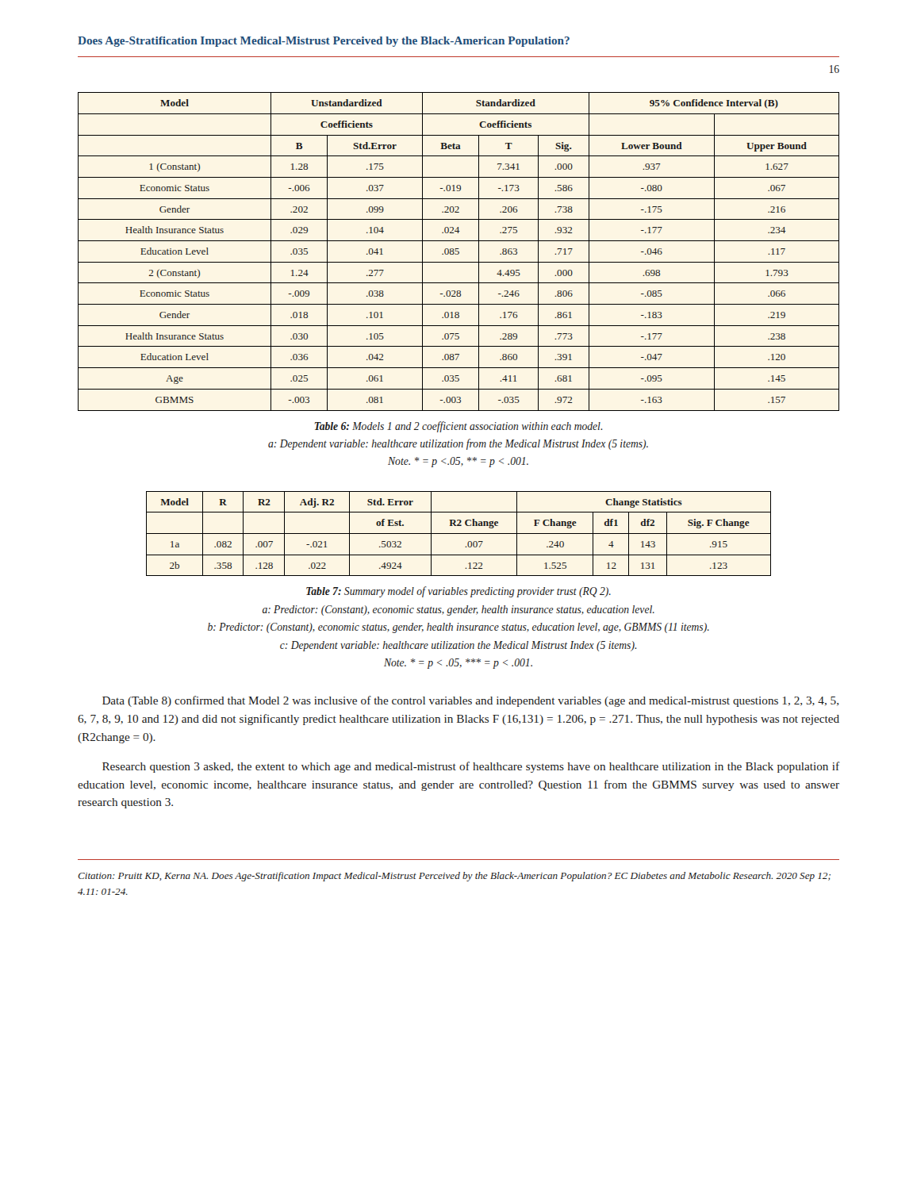Does Age-Stratification Impact Medical-Mistrust Perceived by the Black-American Population?
16
| Model | Unstandardized | Standardized | 95% Confidence Interval (B) |
| --- | --- | --- | --- |
| | Coefficients | Coefficients | | |
| | B | Std.Error | Beta | T | Sig. | Lower Bound | Upper Bound |
| 1 (Constant) | 1.28 | .175 | | 7.341 | .000 | .937 | 1.627 |
| Economic Status | -.006 | .037 | -.019 | -.173 | .586 | -.080 | .067 |
| Gender | .202 | .099 | .202 | .206 | .738 | -.175 | .216 |
| Health Insurance Status | .029 | .104 | .024 | .275 | .932 | -.177 | .234 |
| Education Level | .035 | .041 | .085 | .863 | .717 | -.046 | .117 |
| 2 (Constant) | 1.24 | .277 | | 4.495 | .000 | .698 | 1.793 |
| Economic Status | -.009 | .038 | -.028 | -.246 | .806 | -.085 | .066 |
| Gender | .018 | .101 | .018 | .176 | .861 | -.183 | .219 |
| Health Insurance Status | .030 | .105 | .075 | .289 | .773 | -.177 | .238 |
| Education Level | .036 | .042 | .087 | .860 | .391 | -.047 | .120 |
| Age | .025 | .061 | .035 | .411 | .681 | -.095 | .145 |
| GBMMS | -.003 | .081 | -.003 | -.035 | .972 | -.163 | .157 |
Table 6: Models 1 and 2 coefficient association within each model. a: Dependent variable: healthcare utilization from the Medical Mistrust Index (5 items). Note. * = p <.05, ** = p < .001.
| Model | R | R2 | Adj. R2 | Std. Error | | Change Statistics |
| --- | --- | --- | --- | --- | --- | --- |
| | | | | of Est. | R2 Change | F Change | df1 | df2 | Sig. F Change |
| 1a | .082 | .007 | -.021 | .5032 | .007 | .240 | 4 | 143 | .915 |
| 2b | .358 | .128 | .022 | .4924 | .122 | 1.525 | 12 | 131 | .123 |
Table 7: Summary model of variables predicting provider trust (RQ 2). a: Predictor: (Constant), economic status, gender, health insurance status, education level. b: Predictor: (Constant), economic status, gender, health insurance status, education level, age, GBMMS (11 items). c: Dependent variable: healthcare utilization the Medical Mistrust Index (5 items). Note. * = p < .05, *** = p < .001.
Data (Table 8) confirmed that Model 2 was inclusive of the control variables and independent variables (age and medical-mistrust questions 1, 2, 3, 4, 5, 6, 7, 8, 9, 10 and 12) and did not significantly predict healthcare utilization in Blacks F (16,131) = 1.206, p = .271. Thus, the null hypothesis was not rejected (R2change = 0).
Research question 3 asked, the extent to which age and medical-mistrust of healthcare systems have on healthcare utilization in the Black population if education level, economic income, healthcare insurance status, and gender are controlled? Question 11 from the GBMMS survey was used to answer research question 3.
Citation: Pruitt KD, Kerna NA. Does Age-Stratification Impact Medical-Mistrust Perceived by the Black-American Population? EC Diabetes and Metabolic Research. 2020 Sep 12; 4.11: 01-24.